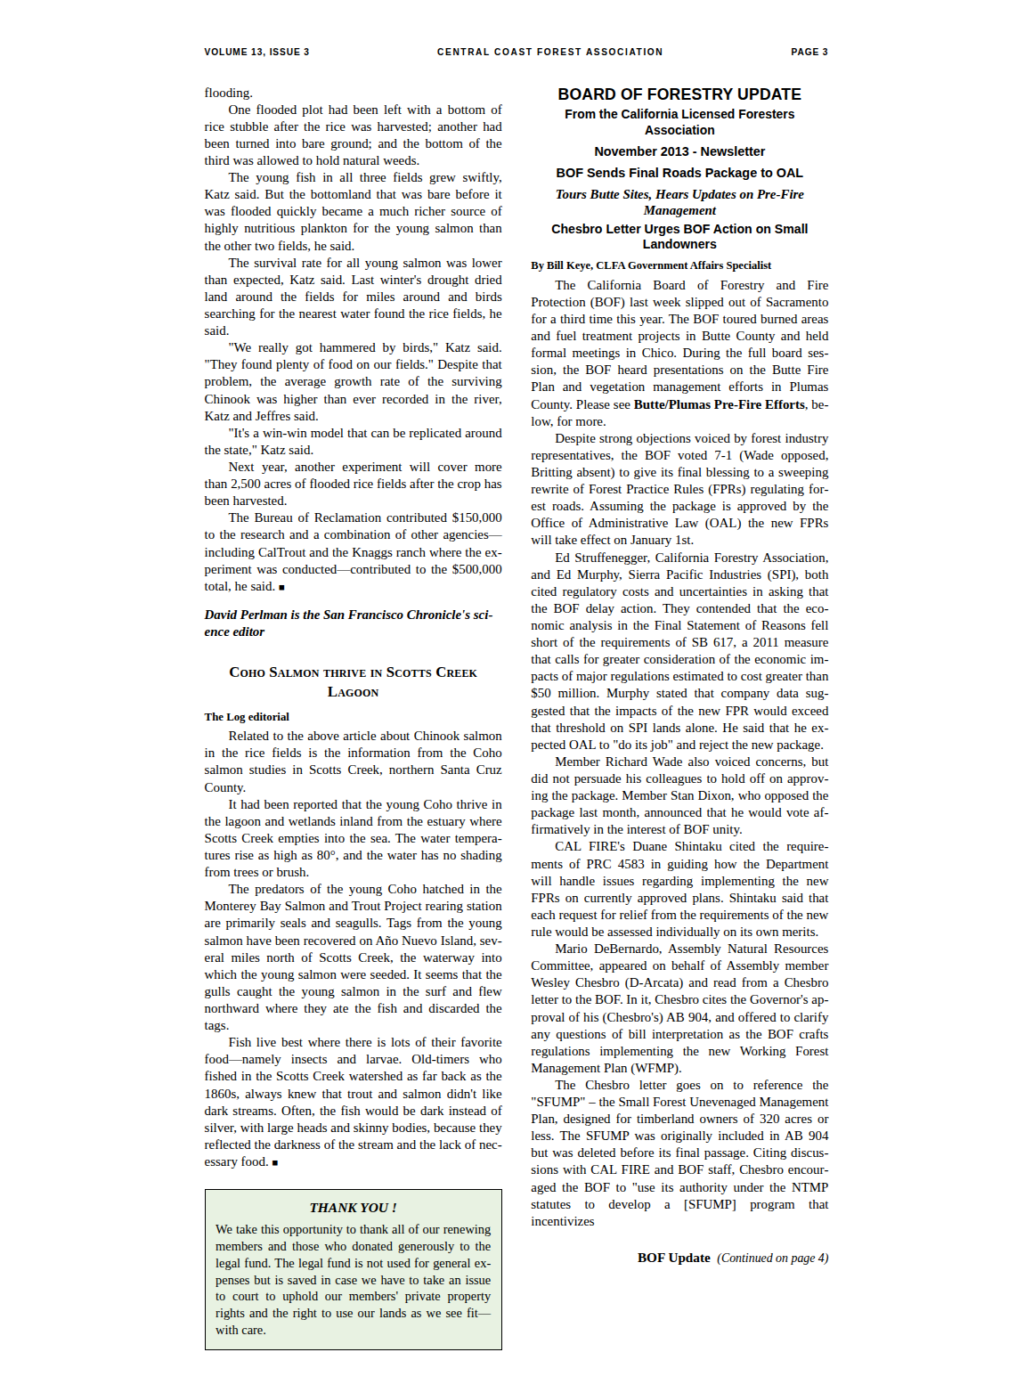Volume 13, Issue 3
Central Coast Forest Association
Page 3
flooding.
One flooded plot had been left with a bottom of rice stubble after the rice was harvested; another had been turned into bare ground; and the bottom of the third was allowed to hold natural weeds.
The young fish in all three fields grew swiftly, Katz said. But the bottomland that was bare before it was flooded quickly became a much richer source of highly nutritious plankton for the young salmon than the other two fields, he said.
The survival rate for all young salmon was lower than expected, Katz said. Last winter's drought dried land around the fields for miles around and birds searching for the nearest water found the rice fields, he said.
"We really got hammered by birds," Katz said. "They found plenty of food on our fields." Despite that problem, the average growth rate of the surviving Chinook was higher than ever recorded in the river, Katz and Jeffres said.
"It's a win-win model that can be replicated around the state," Katz said.
Next year, another experiment will cover more than 2,500 acres of flooded rice fields after the crop has been harvested.
The Bureau of Reclamation contributed $150,000 to the research and a combination of other agencies—including CalTrout and the Knaggs ranch where the experiment was conducted—contributed to the $500,000 total, he said. ■
David Perlman is the San Francisco Chronicle's science editor
Coho Salmon thrive in Scotts Creek Lagoon
The Log editorial
Related to the above article about Chinook salmon in the rice fields is the information from the Coho salmon studies in Scotts Creek, northern Santa Cruz County.
It had been reported that the young Coho thrive in the lagoon and wetlands inland from the estuary where Scotts Creek empties into the sea. The water temperatures rise as high as 80°, and the water has no shading from trees or brush.
The predators of the young Coho hatched in the Monterey Bay Salmon and Trout Project rearing station are primarily seals and seagulls. Tags from the young salmon have been recovered on Año Nuevo Island, several miles north of Scotts Creek, the waterway into which the young salmon were seeded. It seems that the gulls caught the young salmon in the surf and flew northward where they ate the fish and discarded the tags.
Fish live best where there is lots of their favorite food—namely insects and larvae. Old-timers who fished in the Scotts Creek watershed as far back as the 1860s, always knew that trout and salmon didn't like dark streams. Often, the fish would be dark instead of silver, with large heads and skinny bodies, because they reflected the darkness of the stream and the lack of necessary food. ■
THANK YOU !
We take this opportunity to thank all of our renewing members and those who donated generously to the legal fund. The legal fund is not used for general expenses but is saved in case we have to take an issue to court to uphold our members' private property rights and the right to use our lands as we see fit—with care.
BOARD OF FORESTRY UPDATE
From the California Licensed Foresters Association
November 2013 - Newsletter
BOF Sends Final Roads Package to OAL
Tours Butte Sites, Hears Updates on Pre-Fire Management
Chesbro Letter Urges BOF Action on Small
Landowners
By Bill Keye, CLFA Government Affairs Specialist
The California Board of Forestry and Fire Protection (BOF) last week slipped out of Sacramento for a third time this year. The BOF toured burned areas and fuel treatment projects in Butte County and held formal meetings in Chico. During the full board session, the BOF heard presentations on the Butte Fire Plan and vegetation management efforts in Plumas County. Please see Butte/Plumas Pre-Fire Efforts, below, for more.
Despite strong objections voiced by forest industry representatives, the BOF voted 7-1 (Wade opposed, Britting absent) to give its final blessing to a sweeping rewrite of Forest Practice Rules (FPRs) regulating forest roads. Assuming the package is approved by the Office of Administrative Law (OAL) the new FPRs will take effect on January 1st.
Ed Struffenegger, California Forestry Association, and Ed Murphy, Sierra Pacific Industries (SPI), both cited regulatory costs and uncertainties in asking that the BOF delay action. They contended that the economic analysis in the Final Statement of Reasons fell short of the requirements of SB 617, a 2011 measure that calls for greater consideration of the economic impacts of major regulations estimated to cost greater than $50 million. Murphy stated that company data suggested that the impacts of the new FPR would exceed that threshold on SPI lands alone. He said that he expected OAL to "do its job" and reject the new package.
Member Richard Wade also voiced concerns, but did not persuade his colleagues to hold off on approving the package. Member Stan Dixon, who opposed the package last month, announced that he would vote affirmatively in the interest of BOF unity.
CAL FIRE's Duane Shintaku cited the requirements of PRC 4583 in guiding how the Department will handle issues regarding implementing the new FPRs on currently approved plans. Shintaku said that each request for relief from the requirements of the new rule would be assessed individually on its own merits.
Mario DeBernardo, Assembly Natural Resources Committee, appeared on behalf of Assembly member Wesley Chesbro (D-Arcata) and read from a Chesbro letter to the BOF. In it, Chesbro cites the Governor's approval of his (Chesbro's) AB 904, and offered to clarify any questions of bill interpretation as the BOF crafts regulations implementing the new Working Forest Management Plan (WFMP).
The Chesbro letter goes on to reference the "SFUMP" – the Small Forest Unevenaged Management Plan, designed for timberland owners of 320 acres or less. The SFUMP was originally included in AB 904 but was deleted before its final passage. Citing discussions with CAL FIRE and BOF staff, Chesbro encouraged the BOF to "use its authority under the NTMP statutes to develop a [SFUMP] program that incentivizes
BOF Update (Continued on page 4)